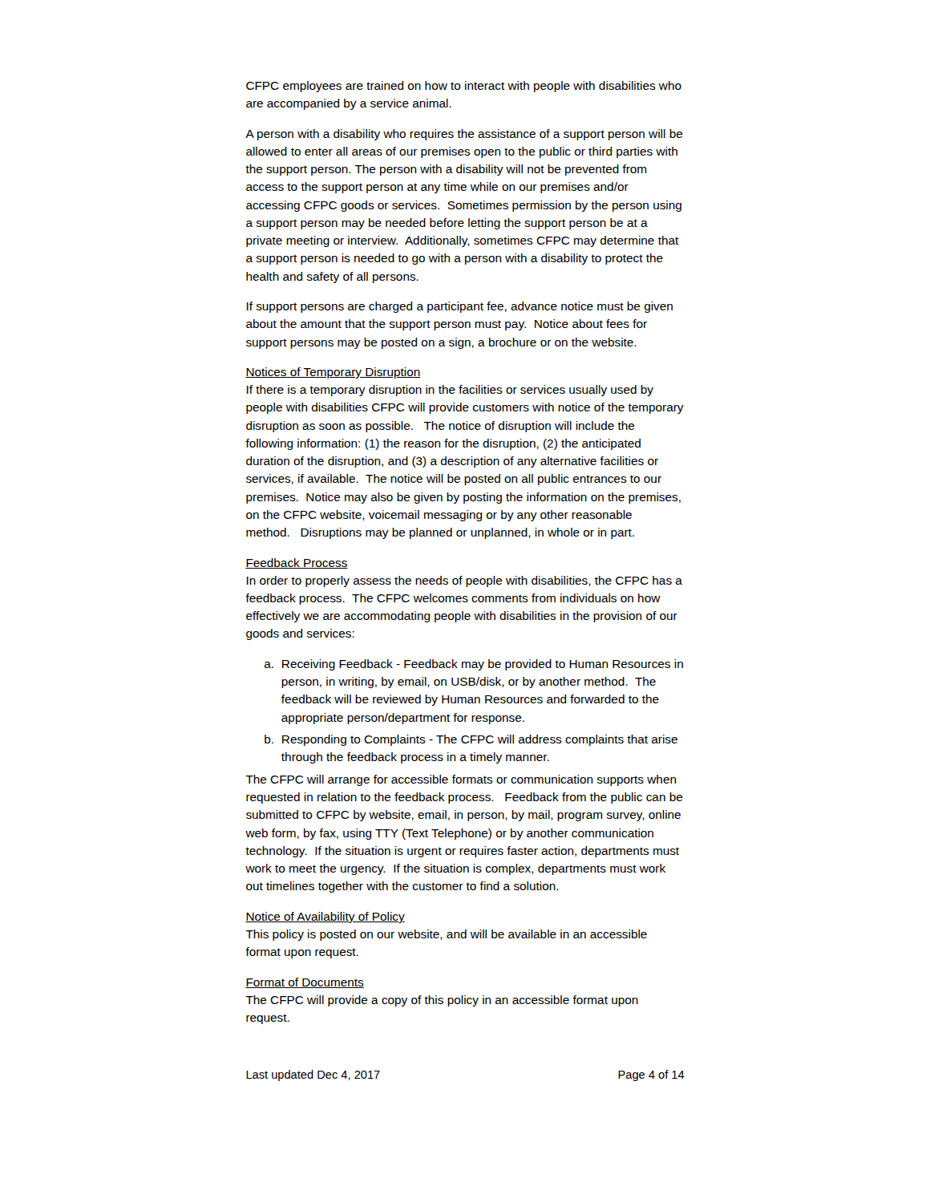CFPC employees are trained on how to interact with people with disabilities who are accompanied by a service animal.
A person with a disability who requires the assistance of a support person will be allowed to enter all areas of our premises open to the public or third parties with the support person. The person with a disability will not be prevented from access to the support person at any time while on our premises and/or accessing CFPC goods or services. Sometimes permission by the person using a support person may be needed before letting the support person be at a private meeting or interview. Additionally, sometimes CFPC may determine that a support person is needed to go with a person with a disability to protect the health and safety of all persons.
If support persons are charged a participant fee, advance notice must be given about the amount that the support person must pay. Notice about fees for support persons may be posted on a sign, a brochure or on the website.
Notices of Temporary Disruption
If there is a temporary disruption in the facilities or services usually used by people with disabilities CFPC will provide customers with notice of the temporary disruption as soon as possible. The notice of disruption will include the following information: (1) the reason for the disruption, (2) the anticipated duration of the disruption, and (3) a description of any alternative facilities or services, if available. The notice will be posted on all public entrances to our premises. Notice may also be given by posting the information on the premises, on the CFPC website, voicemail messaging or by any other reasonable method. Disruptions may be planned or unplanned, in whole or in part.
Feedback Process
In order to properly assess the needs of people with disabilities, the CFPC has a feedback process. The CFPC welcomes comments from individuals on how effectively we are accommodating people with disabilities in the provision of our goods and services:
Receiving Feedback - Feedback may be provided to Human Resources in person, in writing, by email, on USB/disk, or by another method. The feedback will be reviewed by Human Resources and forwarded to the appropriate person/department for response.
Responding to Complaints - The CFPC will address complaints that arise through the feedback process in a timely manner.
The CFPC will arrange for accessible formats or communication supports when requested in relation to the feedback process. Feedback from the public can be submitted to CFPC by website, email, in person, by mail, program survey, online web form, by fax, using TTY (Text Telephone) or by another communication technology. If the situation is urgent or requires faster action, departments must work to meet the urgency. If the situation is complex, departments must work out timelines together with the customer to find a solution.
Notice of Availability of Policy
This policy is posted on our website, and will be available in an accessible format upon request.
Format of Documents
The CFPC will provide a copy of this policy in an accessible format upon request.
Last updated Dec 4, 2017 Page 4 of 14